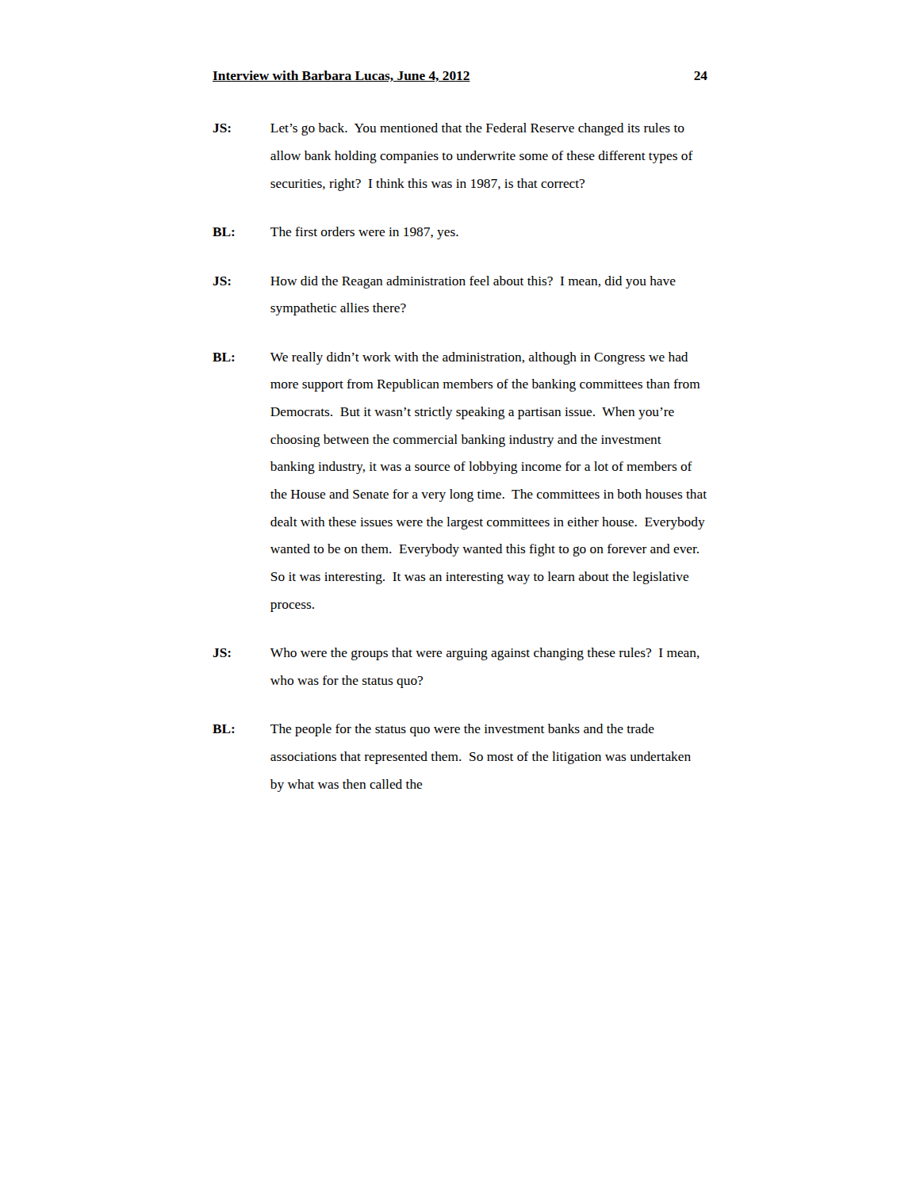Interview with Barbara Lucas, June 4, 2012 24
JS:
Let’s go back. You mentioned that the Federal Reserve changed its rules to allow bank holding companies to underwrite some of these different types of securities, right? I think this was in 1987, is that correct?
BL:
The first orders were in 1987, yes.
JS:
How did the Reagan administration feel about this? I mean, did you have sympathetic allies there?
BL:
We really didn’t work with the administration, although in Congress we had more support from Republican members of the banking committees than from Democrats. But it wasn’t strictly speaking a partisan issue. When you’re choosing between the commercial banking industry and the investment banking industry, it was a source of lobbying income for a lot of members of the House and Senate for a very long time. The committees in both houses that dealt with these issues were the largest committees in either house. Everybody wanted to be on them. Everybody wanted this fight to go on forever and ever. So it was interesting. It was an interesting way to learn about the legislative process.
JS:
Who were the groups that were arguing against changing these rules? I mean, who was for the status quo?
BL:
The people for the status quo were the investment banks and the trade associations that represented them. So most of the litigation was undertaken by what was then called the